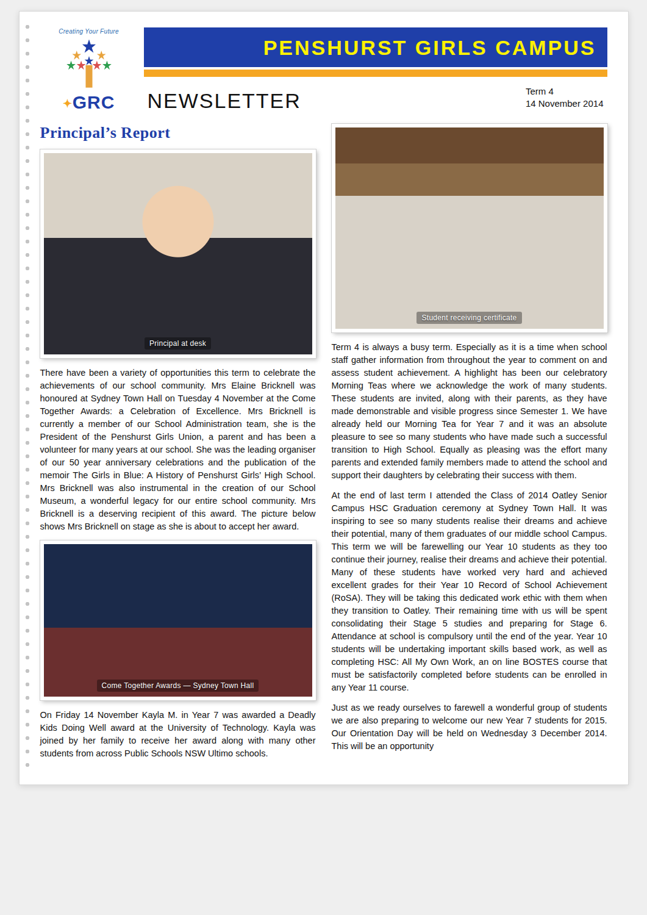Creating Your Future
✦GRC
PENSHURST GIRLS CAMPUS
NEWSLETTER
Term 4
14 November 2014
Principal’s Report
Principal at desk
There have been a variety of opportunities this term to celebrate the achievements of our school community. Mrs Elaine Bricknell was honoured at Sydney Town Hall on Tuesday 4 November at the Come Together Awards: a Celebration of Excellence. Mrs Bricknell is currently a member of our School Administration team, she is the President of the Penshurst Girls Union, a parent and has been a volunteer for many years at our school. She was the leading organiser of our 50 year anniversary celebrations and the publication of the memoir The Girls in Blue: A History of Penshurst Girls’ High School. Mrs Bricknell was also instrumental in the creation of our School Museum, a wonderful legacy for our entire school community. Mrs Bricknell is a deserving recipient of this award. The picture below shows Mrs Bricknell on stage as she is about to accept her award.
Come Together Awards — Sydney Town Hall
On Friday 14 November Kayla M. in Year 7 was awarded a Deadly Kids Doing Well award at the University of Technology. Kayla was joined by her family to receive her award along with many other students from across Public Schools NSW Ultimo schools.
Student receiving certificate
Term 4 is always a busy term. Especially as it is a time when school staff gather information from throughout the year to comment on and assess student achievement. A highlight has been our celebratory Morning Teas where we acknowledge the work of many students. These students are invited, along with their parents, as they have made demonstrable and visible progress since Semester 1. We have already held our Morning Tea for Year 7 and it was an absolute pleasure to see so many students who have made such a successful transition to High School. Equally as pleasing was the effort many parents and extended family members made to attend the school and support their daughters by celebrating their success with them.
At the end of last term I attended the Class of 2014 Oatley Senior Campus HSC Graduation ceremony at Sydney Town Hall. It was inspiring to see so many students realise their dreams and achieve their potential, many of them graduates of our middle school Campus. This term we will be farewelling our Year 10 students as they too continue their journey, realise their dreams and achieve their potential. Many of these students have worked very hard and achieved excellent grades for their Year 10 Record of School Achievement (RoSA). They will be taking this dedicated work ethic with them when they transition to Oatley. Their remaining time with us will be spent consolidating their Stage 5 studies and preparing for Stage 6. Attendance at school is compulsory until the end of the year. Year 10 students will be undertaking important skills based work, as well as completing HSC: All My Own Work, an on line BOSTES course that must be satisfactorily completed before students can be enrolled in any Year 11 course.
Just as we ready ourselves to farewell a wonderful group of students we are also preparing to welcome our new Year 7 students for 2015. Our Orientation Day will be held on Wednesday 3 December 2014. This will be an opportunity